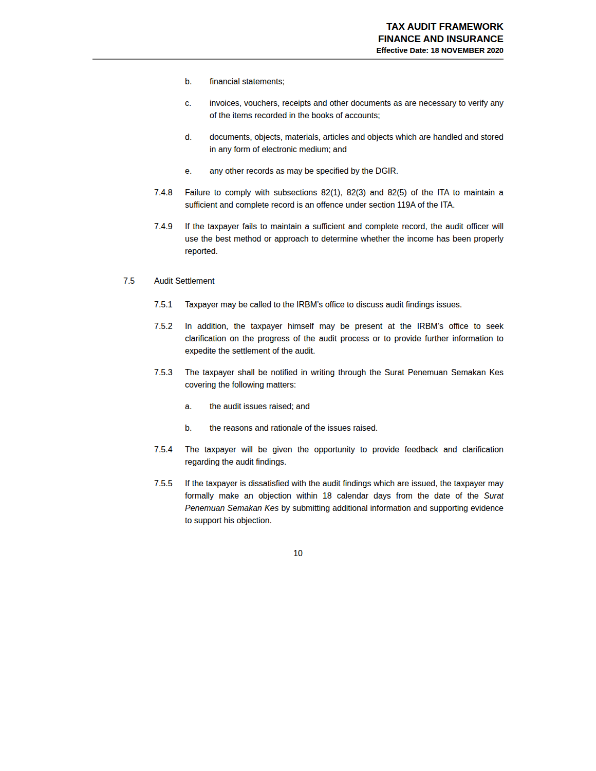TAX AUDIT FRAMEWORK
FINANCE AND INSURANCE
Effective Date: 18 NOVEMBER 2020
b.
financial statements;
c.
invoices, vouchers, receipts and other documents as are necessary to verify any of the items recorded in the books of accounts;
d.
documents, objects, materials, articles and objects which are handled and stored in any form of electronic medium; and
e.
any other records as may be specified by the DGIR.
7.4.8
Failure to comply with subsections 82(1), 82(3) and 82(5) of the ITA to maintain a sufficient and complete record is an offence under section 119A of the ITA.
7.4.9
If the taxpayer fails to maintain a sufficient and complete record, the audit officer will use the best method or approach to determine whether the income has been properly reported.
7.5
Audit Settlement
7.5.1
Taxpayer may be called to the IRBM’s office to discuss audit findings issues.
7.5.2
In addition, the taxpayer himself may be present at the IRBM’s office to seek clarification on the progress of the audit process or to provide further information to expedite the settlement of the audit.
7.5.3
The taxpayer shall be notified in writing through the Surat Penemuan Semakan Kes covering the following matters:
a.
the audit issues raised; and
b.
the reasons and rationale of the issues raised.
7.5.4
The taxpayer will be given the opportunity to provide feedback and clarification regarding the audit findings.
7.5.5
If the taxpayer is dissatisfied with the audit findings which are issued, the taxpayer may formally make an objection within 18 calendar days from the date of the Surat Penemuan Semakan Kes by submitting additional information and supporting evidence to support his objection.
10